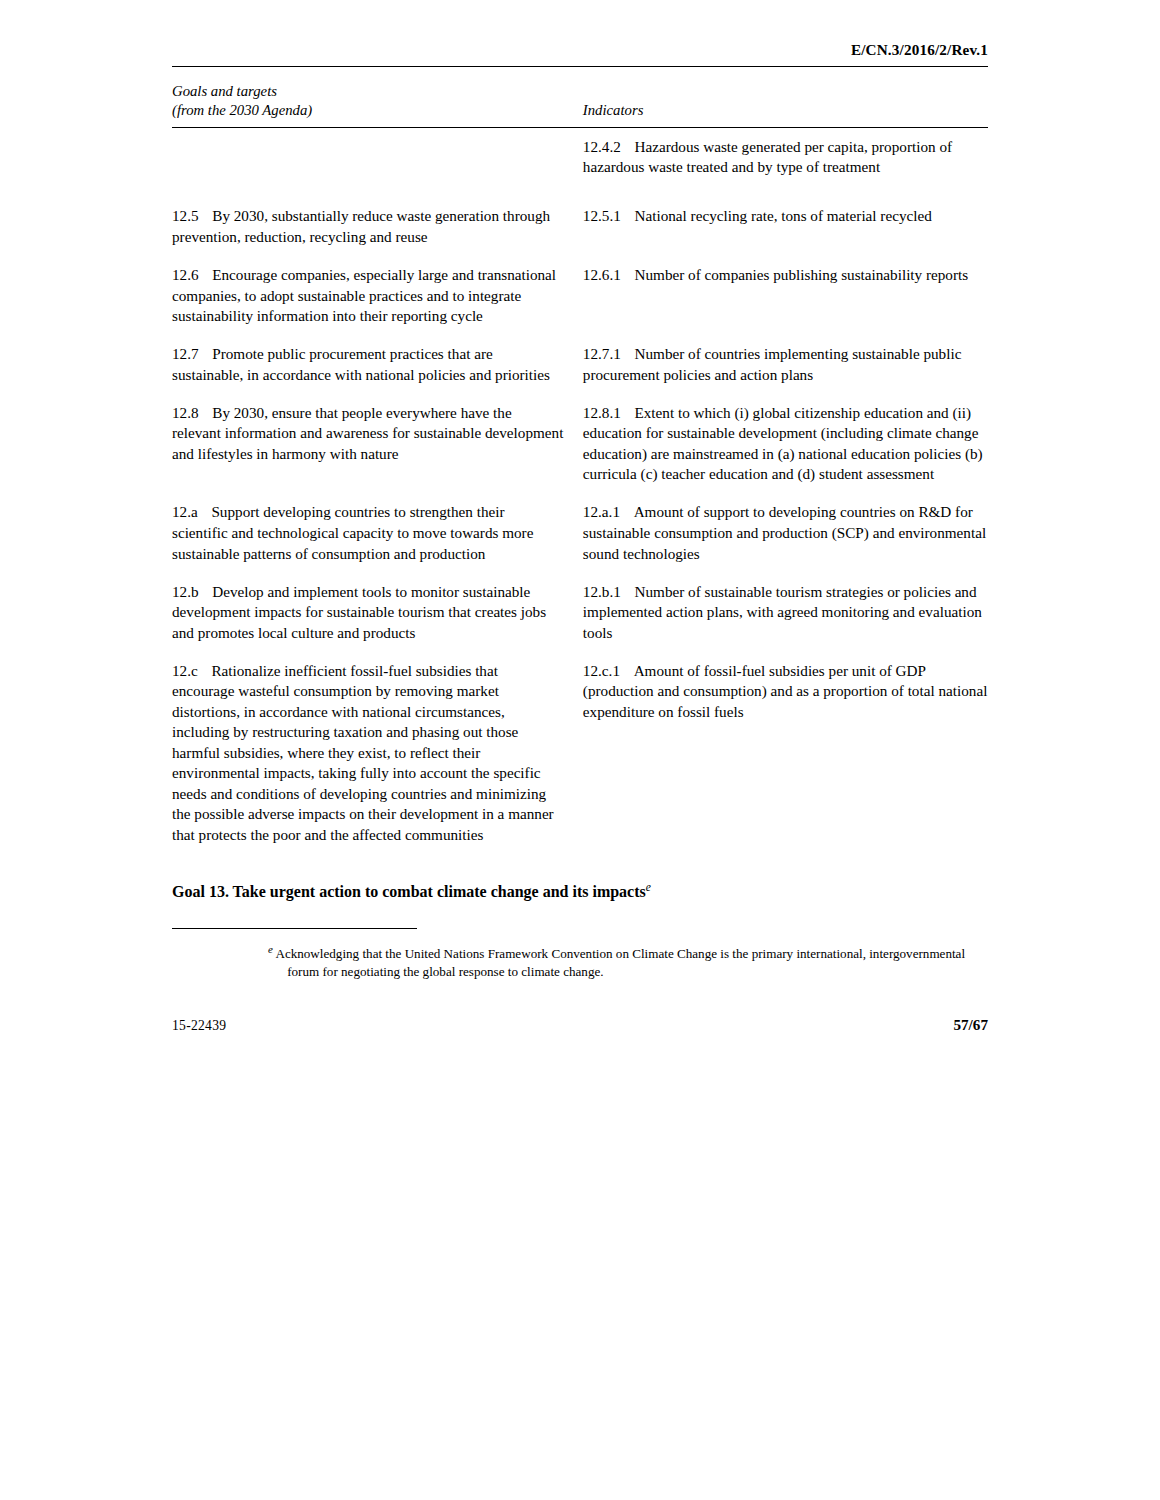E/CN.3/2016/2/Rev.1
| Goals and targets (from the 2030 Agenda) | Indicators |
| --- | --- |
| | 12.4.2 Hazardous waste generated per capita, proportion of hazardous waste treated and by type of treatment |
| 12.5 By 2030, substantially reduce waste generation through prevention, reduction, recycling and reuse | 12.5.1 National recycling rate, tons of material recycled |
| 12.6 Encourage companies, especially large and transnational companies, to adopt sustainable practices and to integrate sustainability information into their reporting cycle | 12.6.1 Number of companies publishing sustainability reports |
| 12.7 Promote public procurement practices that are sustainable, in accordance with national policies and priorities | 12.7.1 Number of countries implementing sustainable public procurement policies and action plans |
| 12.8 By 2030, ensure that people everywhere have the relevant information and awareness for sustainable development and lifestyles in harmony with nature | 12.8.1 Extent to which (i) global citizenship education and (ii) education for sustainable development (including climate change education) are mainstreamed in (a) national education policies (b) curricula (c) teacher education and (d) student assessment |
| 12.a Support developing countries to strengthen their scientific and technological capacity to move towards more sustainable patterns of consumption and production | 12.a.1 Amount of support to developing countries on R&D for sustainable consumption and production (SCP) and environmental sound technologies |
| 12.b Develop and implement tools to monitor sustainable development impacts for sustainable tourism that creates jobs and promotes local culture and products | 12.b.1 Number of sustainable tourism strategies or policies and implemented action plans, with agreed monitoring and evaluation tools |
| 12.c Rationalize inefficient fossil-fuel subsidies that encourage wasteful consumption by removing market distortions, in accordance with national circumstances, including by restructuring taxation and phasing out those harmful subsidies, where they exist, to reflect their environmental impacts, taking fully into account the specific needs and conditions of developing countries and minimizing the possible adverse impacts on their development in a manner that protects the poor and the affected communities | 12.c.1 Amount of fossil-fuel subsidies per unit of GDP (production and consumption) and as a proportion of total national expenditure on fossil fuels |
Goal 13. Take urgent action to combat climate change and its impactse
e Acknowledging that the United Nations Framework Convention on Climate Change is the primary international, intergovernmental forum for negotiating the global response to climate change.
15-22439 57/67